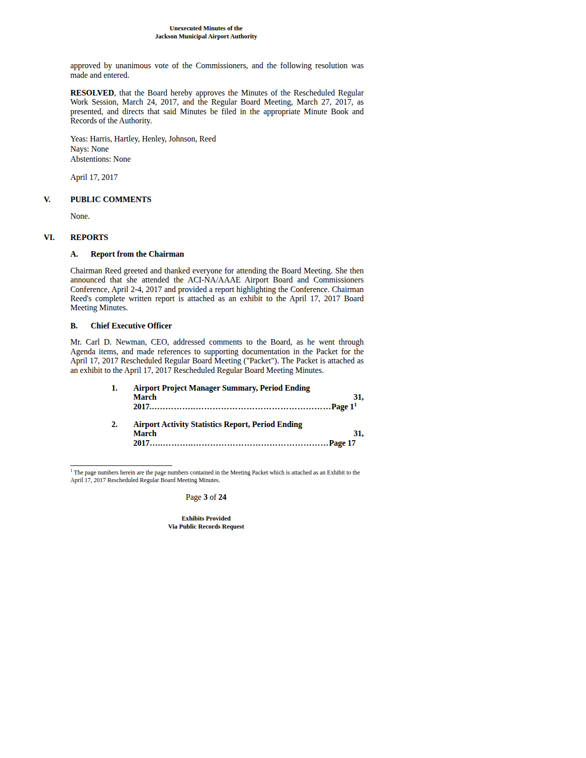Unexecuted Minutes of the
Jackson Municipal Airport Authority
approved by unanimous vote of the Commissioners, and the following resolution was made and entered.
RESOLVED, that the Board hereby approves the Minutes of the Rescheduled Regular Work Session, March 24, 2017, and the Regular Board Meeting, March 27, 2017, as presented, and directs that said Minutes be filed in the appropriate Minute Book and Records of the Authority.
Yeas: Harris, Hartley, Henley, Johnson, Reed
Nays: None
Abstentions: None
April 17, 2017
V.
PUBLIC COMMENTS
None.
VI.
REPORTS
A. Report from the Chairman
Chairman Reed greeted and thanked everyone for attending the Board Meeting. She then announced that she attended the ACI-NA/AAAE Airport Board and Commissioners Conference, April 2-4, 2017 and provided a report highlighting the Conference. Chairman Reed's complete written report is attached as an exhibit to the April 17, 2017 Board Meeting Minutes.
B. Chief Executive Officer
Mr. Carl D. Newman, CEO, addressed comments to the Board, as he went through Agenda items, and made references to supporting documentation in the Packet for the April 17, 2017 Rescheduled Regular Board Meeting ("Packet"). The Packet is attached as an exhibit to the April 17, 2017 Rescheduled Regular Board Meeting Minutes.
1.
Airport Project Manager Summary, Period Ending
March 31, 2017..….………..…………………………………………Page 11
2.
Airport Activity Statistics Report, Period Ending
March 31, 2017…..………..…………………………………………Page 17
1 The page numbers herein are the page numbers contained in the Meeting Packet which is attached as an Exhibit to the April 17, 2017 Rescheduled Regular Board Meeting Minutes.
Page 3 of 24
Exhibits Provided
Via Public Records Request